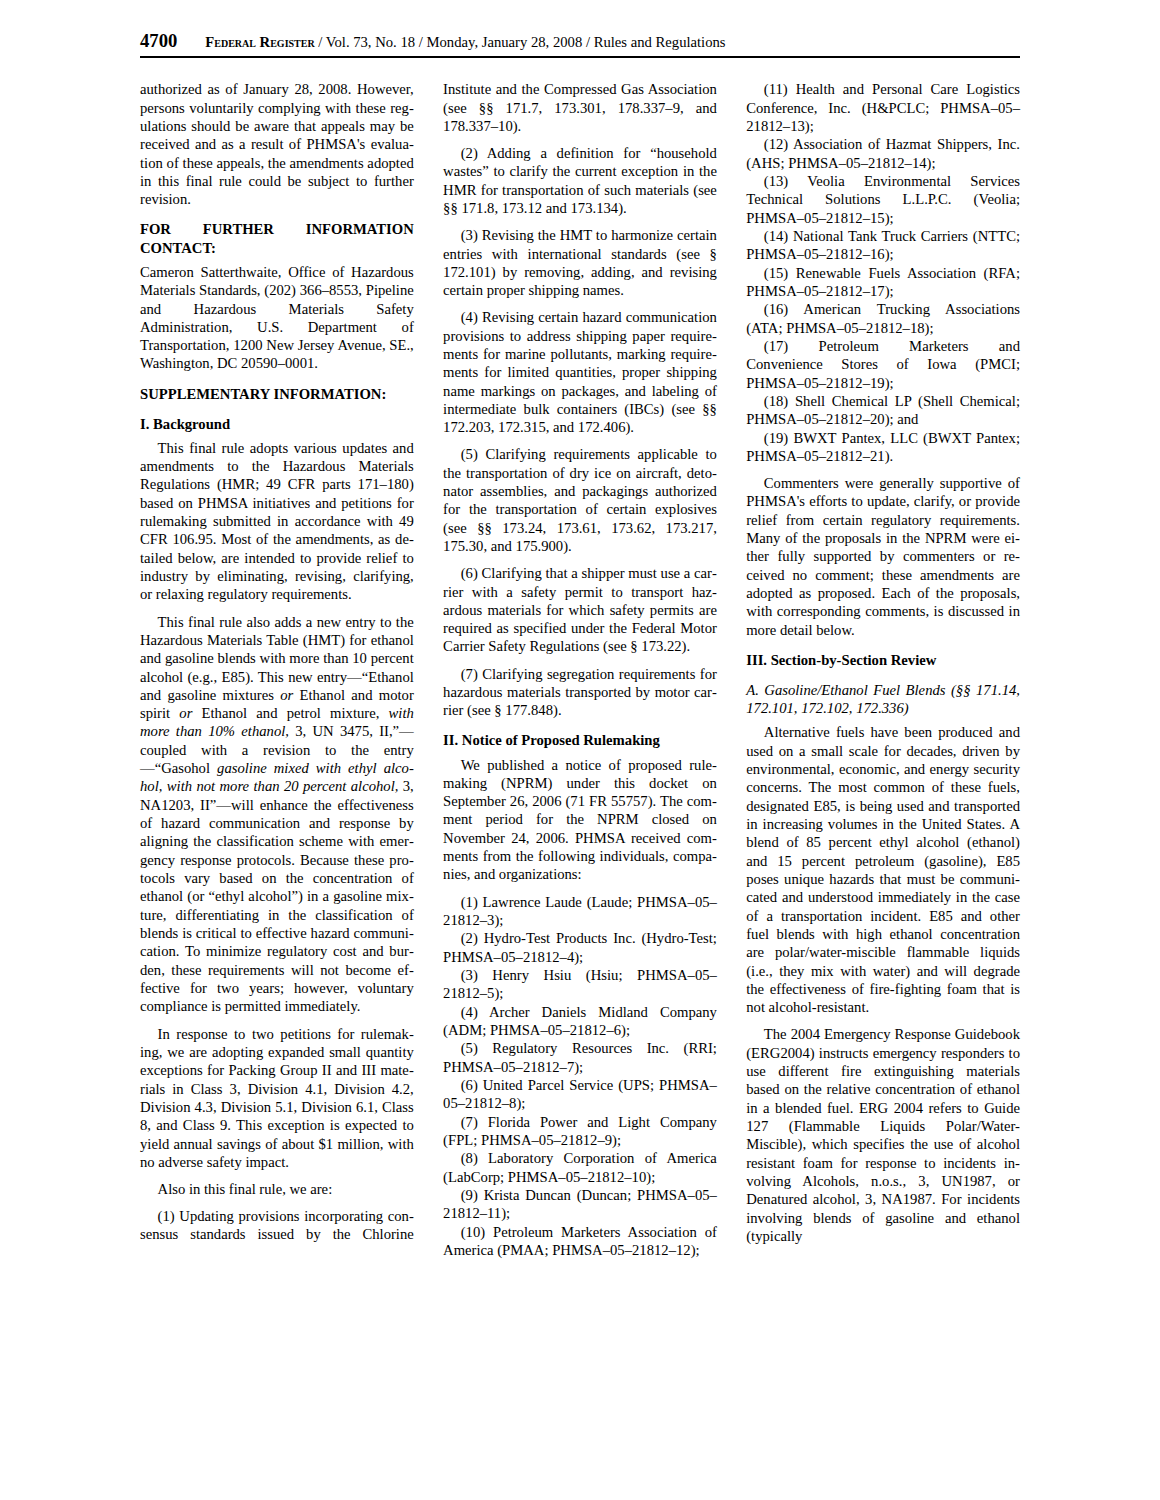4700 Federal Register / Vol. 73, No. 18 / Monday, January 28, 2008 / Rules and Regulations
authorized as of January 28, 2008. However, persons voluntarily complying with these regulations should be aware that appeals may be received and as a result of PHMSA's evaluation of these appeals, the amendments adopted in this final rule could be subject to further revision.
FOR FURTHER INFORMATION CONTACT:
Cameron Satterthwaite, Office of Hazardous Materials Standards, (202) 366–8553, Pipeline and Hazardous Materials Safety Administration, U.S. Department of Transportation, 1200 New Jersey Avenue, SE., Washington, DC 20590–0001.
SUPPLEMENTARY INFORMATION:
I. Background
This final rule adopts various updates and amendments to the Hazardous Materials Regulations (HMR; 49 CFR parts 171–180) based on PHMSA initiatives and petitions for rulemaking submitted in accordance with 49 CFR 106.95. Most of the amendments, as detailed below, are intended to provide relief to industry by eliminating, revising, clarifying, or relaxing regulatory requirements.
This final rule also adds a new entry to the Hazardous Materials Table (HMT) for ethanol and gasoline blends with more than 10 percent alcohol (e.g., E85). This new entry—“Ethanol and gasoline mixtures or Ethanol and motor spirit or Ethanol and petrol mixture, with more than 10% ethanol, 3, UN 3475, II,”—coupled with a revision to the entry—“Gasohol gasoline mixed with ethyl alcohol, with not more than 20 percent alcohol, 3, NA1203, II”—will enhance the effectiveness of hazard communication and response by aligning the classification scheme with emergency response protocols. Because these protocols vary based on the concentration of ethanol (or “ethyl alcohol”) in a gasoline mixture, differentiating in the classification of blends is critical to effective hazard communication. To minimize regulatory cost and burden, these requirements will not become effective for two years; however, voluntary compliance is permitted immediately.
In response to two petitions for rulemaking, we are adopting expanded small quantity exceptions for Packing Group II and III materials in Class 3, Division 4.1, Division 4.2, Division 4.3, Division 5.1, Division 6.1, Class 8, and Class 9. This exception is expected to yield annual savings of about $1 million, with no adverse safety impact.
Also in this final rule, we are:
(1) Updating provisions incorporating consensus standards issued by the Chlorine Institute and the Compressed Gas Association (see §§ 171.7, 173.301, 178.337–9, and 178.337–10).
(2) Adding a definition for “household wastes” to clarify the current exception in the HMR for transportation of such materials (see §§ 171.8, 173.12 and 173.134).
(3) Revising the HMT to harmonize certain entries with international standards (see § 172.101) by removing, adding, and revising certain proper shipping names.
(4) Revising certain hazard communication provisions to address shipping paper requirements for marine pollutants, marking requirements for limited quantities, proper shipping name markings on packages, and labeling of intermediate bulk containers (IBCs) (see §§ 172.203, 172.315, and 172.406).
(5) Clarifying requirements applicable to the transportation of dry ice on aircraft, detonator assemblies, and packagings authorized for the transportation of certain explosives (see §§ 173.24, 173.61, 173.62, 173.217, 175.30, and 175.900).
(6) Clarifying that a shipper must use a carrier with a safety permit to transport hazardous materials for which safety permits are required as specified under the Federal Motor Carrier Safety Regulations (see § 173.22).
(7) Clarifying segregation requirements for hazardous materials transported by motor carrier (see § 177.848).
II. Notice of Proposed Rulemaking
We published a notice of proposed rulemaking (NPRM) under this docket on September 26, 2006 (71 FR 55757). The comment period for the NPRM closed on November 24, 2006. PHMSA received comments from the following individuals, companies, and organizations:
(1) Lawrence Laude (Laude; PHMSA–05–21812–3);
(2) Hydro-Test Products Inc. (Hydro-Test; PHMSA–05–21812–4);
(3) Henry Hsiu (Hsiu; PHMSA–05–21812–5);
(4) Archer Daniels Midland Company (ADM; PHMSA–05–21812–6);
(5) Regulatory Resources Inc. (RRI; PHMSA–05–21812–7);
(6) United Parcel Service (UPS; PHMSA–05–21812–8);
(7) Florida Power and Light Company (FPL; PHMSA–05–21812–9);
(8) Laboratory Corporation of America (LabCorp; PHMSA–05–21812–10);
(9) Krista Duncan (Duncan; PHMSA–05–21812–11);
(10) Petroleum Marketers Association of America (PMAA; PHMSA–05–21812–12);
(11) Health and Personal Care Logistics Conference, Inc. (H&PCLC; PHMSA–05–21812–13);
(12) Association of Hazmat Shippers, Inc. (AHS; PHMSA–05–21812–14);
(13) Veolia Environmental Services Technical Solutions L.L.P.C. (Veolia; PHMSA–05–21812–15);
(14) National Tank Truck Carriers (NTTC; PHMSA–05–21812–16);
(15) Renewable Fuels Association (RFA; PHMSA–05–21812–17);
(16) American Trucking Associations (ATA; PHMSA–05–21812–18);
(17) Petroleum Marketers and Convenience Stores of Iowa (PMCI; PHMSA–05–21812–19);
(18) Shell Chemical LP (Shell Chemical; PHMSA–05–21812–20); and
(19) BWXT Pantex, LLC (BWXT Pantex; PHMSA–05–21812–21).
Commenters were generally supportive of PHMSA's efforts to update, clarify, or provide relief from certain regulatory requirements. Many of the proposals in the NPRM were either fully supported by commenters or received no comment; these amendments are adopted as proposed. Each of the proposals, with corresponding comments, is discussed in more detail below.
III. Section-by-Section Review
A. Gasoline/Ethanol Fuel Blends (§§ 171.14, 172.101, 172.102, 172.336)
Alternative fuels have been produced and used on a small scale for decades, driven by environmental, economic, and energy security concerns. The most common of these fuels, designated E85, is being used and transported in increasing volumes in the United States. A blend of 85 percent ethyl alcohol (ethanol) and 15 percent petroleum (gasoline), E85 poses unique hazards that must be communicated and understood immediately in the case of a transportation incident. E85 and other fuel blends with high ethanol concentration are polar/water-miscible flammable liquids (i.e., they mix with water) and will degrade the effectiveness of fire-fighting foam that is not alcohol-resistant.
The 2004 Emergency Response Guidebook (ERG2004) instructs emergency responders to use different fire extinguishing materials based on the relative concentration of ethanol in a blended fuel. ERG 2004 refers to Guide 127 (Flammable Liquids Polar/Water-Miscible), which specifies the use of alcohol resistant foam for response to incidents involving Alcohols, n.o.s., 3, UN1987, or Denatured alcohol, 3, NA1987. For incidents involving blends of gasoline and ethanol (typically